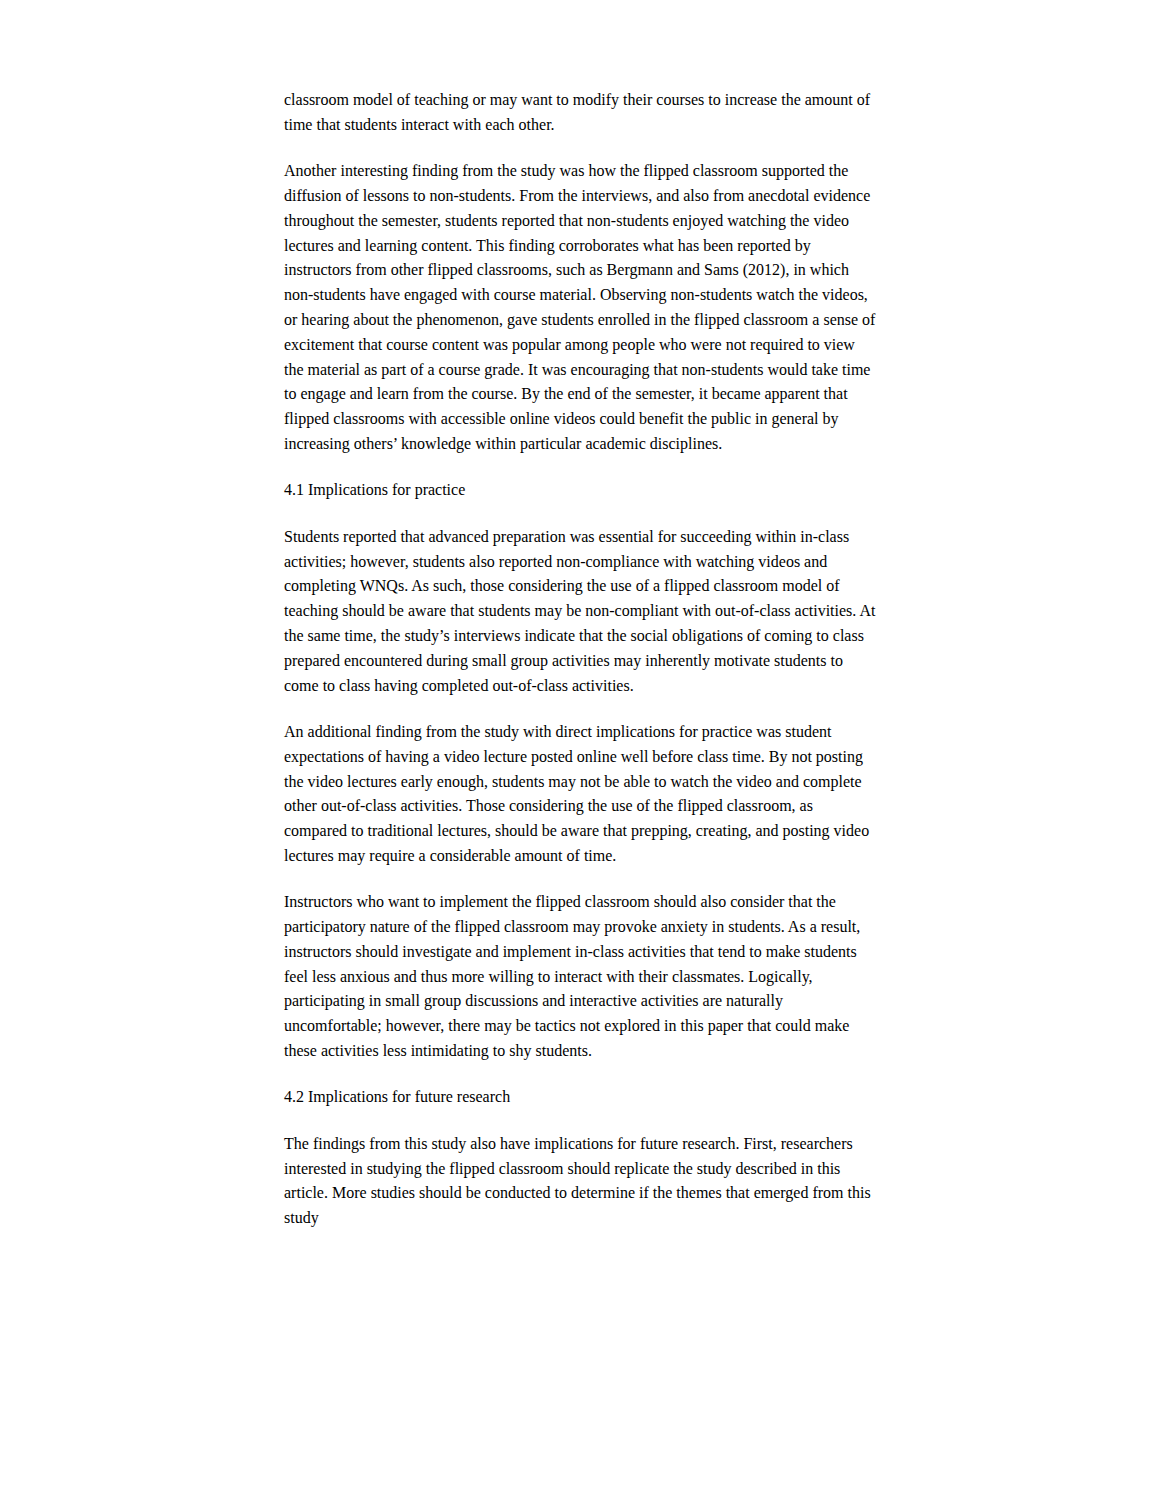classroom model of teaching or may want to modify their courses to increase the amount of time that students interact with each other.
Another interesting finding from the study was how the flipped classroom supported the diffusion of lessons to non-students. From the interviews, and also from anecdotal evidence throughout the semester, students reported that non-students enjoyed watching the video lectures and learning content. This finding corroborates what has been reported by instructors from other flipped classrooms, such as Bergmann and Sams (2012), in which non-students have engaged with course material. Observing non-students watch the videos, or hearing about the phenomenon, gave students enrolled in the flipped classroom a sense of excitement that course content was popular among people who were not required to view the material as part of a course grade. It was encouraging that non-students would take time to engage and learn from the course. By the end of the semester, it became apparent that flipped classrooms with accessible online videos could benefit the public in general by increasing others’ knowledge within particular academic disciplines.
4.1 Implications for practice
Students reported that advanced preparation was essential for succeeding within in-class activities; however, students also reported non-compliance with watching videos and completing WNQs. As such, those considering the use of a flipped classroom model of teaching should be aware that students may be non-compliant with out-of-class activities. At the same time, the study’s interviews indicate that the social obligations of coming to class prepared encountered during small group activities may inherently motivate students to come to class having completed out-of-class activities.
An additional finding from the study with direct implications for practice was student expectations of having a video lecture posted online well before class time. By not posting the video lectures early enough, students may not be able to watch the video and complete other out-of-class activities. Those considering the use of the flipped classroom, as compared to traditional lectures, should be aware that prepping, creating, and posting video lectures may require a considerable amount of time.
Instructors who want to implement the flipped classroom should also consider that the participatory nature of the flipped classroom may provoke anxiety in students. As a result, instructors should investigate and implement in-class activities that tend to make students feel less anxious and thus more willing to interact with their classmates. Logically, participating in small group discussions and interactive activities are naturally uncomfortable; however, there may be tactics not explored in this paper that could make these activities less intimidating to shy students.
4.2 Implications for future research
The findings from this study also have implications for future research. First, researchers interested in studying the flipped classroom should replicate the study described in this article. More studies should be conducted to determine if the themes that emerged from this study